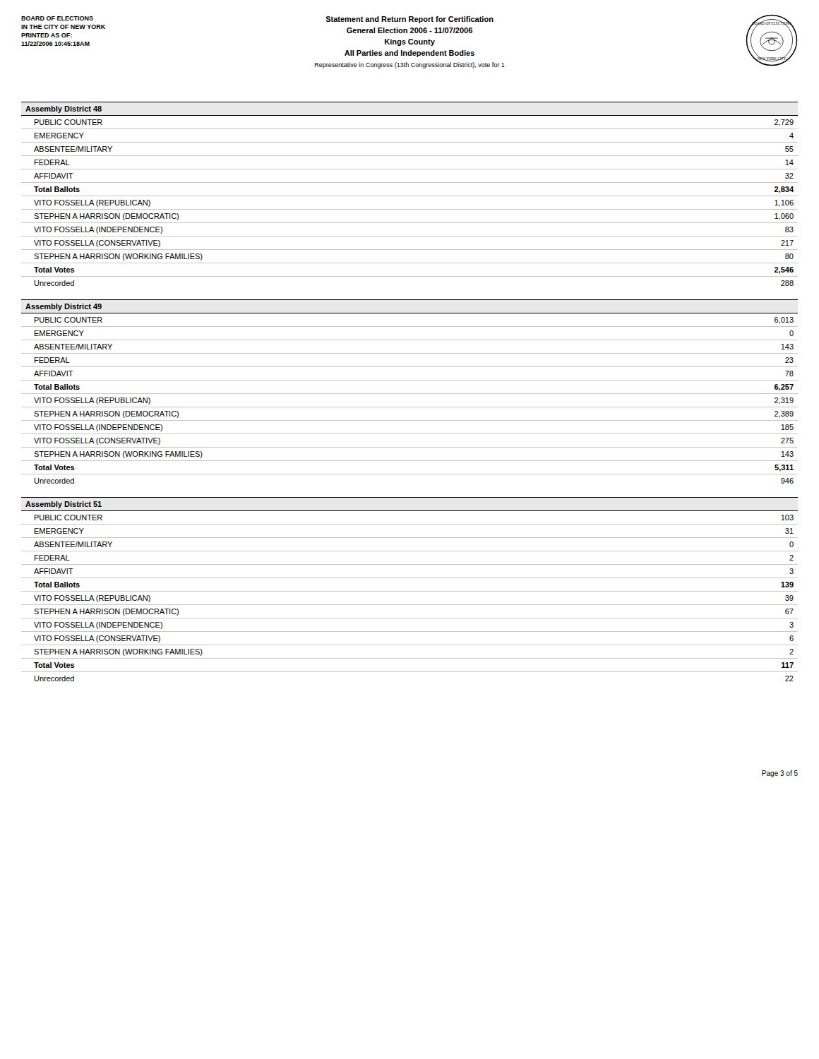BOARD OF ELECTIONS
IN THE CITY OF NEW YORK
PRINTED AS OF:
11/22/2006 10:45:18AM
Statement and Return Report for Certification
General Election 2006 - 11/07/2006
Kings County
All Parties and Independent Bodies
Representative in Congress (13th Congressional District), vote for 1
Assembly District 48
| PUBLIC COUNTER | 2,729 |
| EMERGENCY | 4 |
| ABSENTEE/MILITARY | 55 |
| FEDERAL | 14 |
| AFFIDAVIT | 32 |
| Total Ballots | 2,834 |
| VITO FOSSELLA (REPUBLICAN) | 1,106 |
| STEPHEN A HARRISON (DEMOCRATIC) | 1,060 |
| VITO FOSSELLA (INDEPENDENCE) | 83 |
| VITO FOSSELLA (CONSERVATIVE) | 217 |
| STEPHEN A HARRISON (WORKING FAMILIES) | 80 |
| Total Votes | 2,546 |
| Unrecorded | 288 |
Assembly District 49
| PUBLIC COUNTER | 6,013 |
| EMERGENCY | 0 |
| ABSENTEE/MILITARY | 143 |
| FEDERAL | 23 |
| AFFIDAVIT | 78 |
| Total Ballots | 6,257 |
| VITO FOSSELLA (REPUBLICAN) | 2,319 |
| STEPHEN A HARRISON (DEMOCRATIC) | 2,389 |
| VITO FOSSELLA (INDEPENDENCE) | 185 |
| VITO FOSSELLA (CONSERVATIVE) | 275 |
| STEPHEN A HARRISON (WORKING FAMILIES) | 143 |
| Total Votes | 5,311 |
| Unrecorded | 946 |
Assembly District 51
| PUBLIC COUNTER | 103 |
| EMERGENCY | 31 |
| ABSENTEE/MILITARY | 0 |
| FEDERAL | 2 |
| AFFIDAVIT | 3 |
| Total Ballots | 139 |
| VITO FOSSELLA (REPUBLICAN) | 39 |
| STEPHEN A HARRISON (DEMOCRATIC) | 67 |
| VITO FOSSELLA (INDEPENDENCE) | 3 |
| VITO FOSSELLA (CONSERVATIVE) | 6 |
| STEPHEN A HARRISON (WORKING FAMILIES) | 2 |
| Total Votes | 117 |
| Unrecorded | 22 |
Page 3 of 5